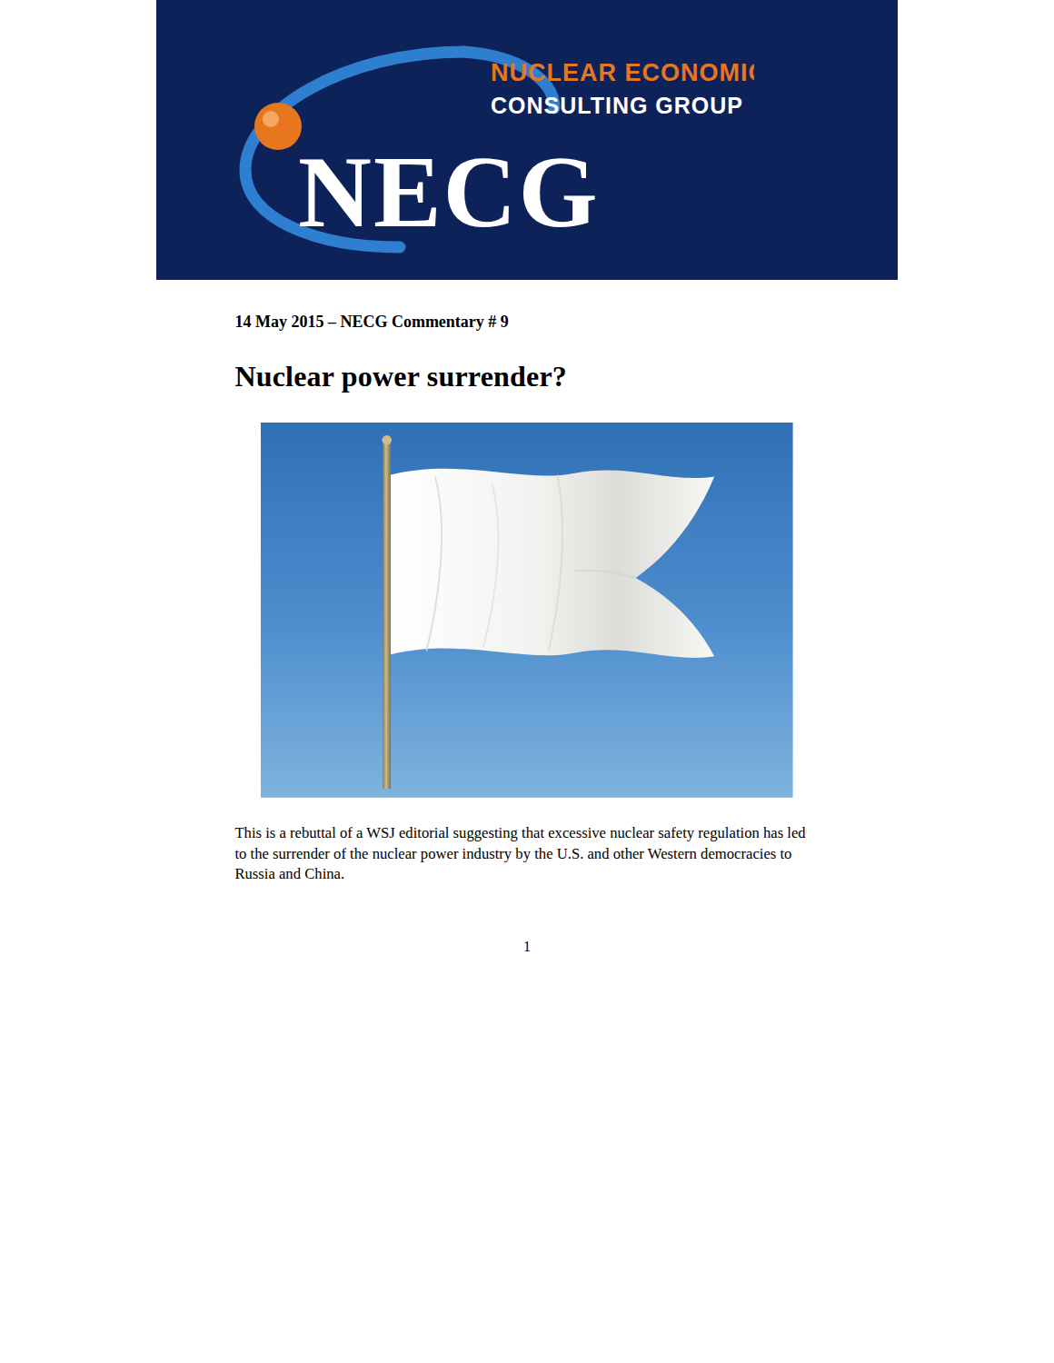Nuclear Economics Consulting Group — NECG NUCLEAR ECONOMICS CONSULTING GROUP NECG
14 May 2015 – NECG Commentary # 9
Nuclear power surrender?
White flag against a blue sky
This is a rebuttal of a WSJ editorial suggesting that excessive nuclear safety regulation has led to the surrender of the nuclear power industry by the U.S. and other Western democracies to Russia and China.
1